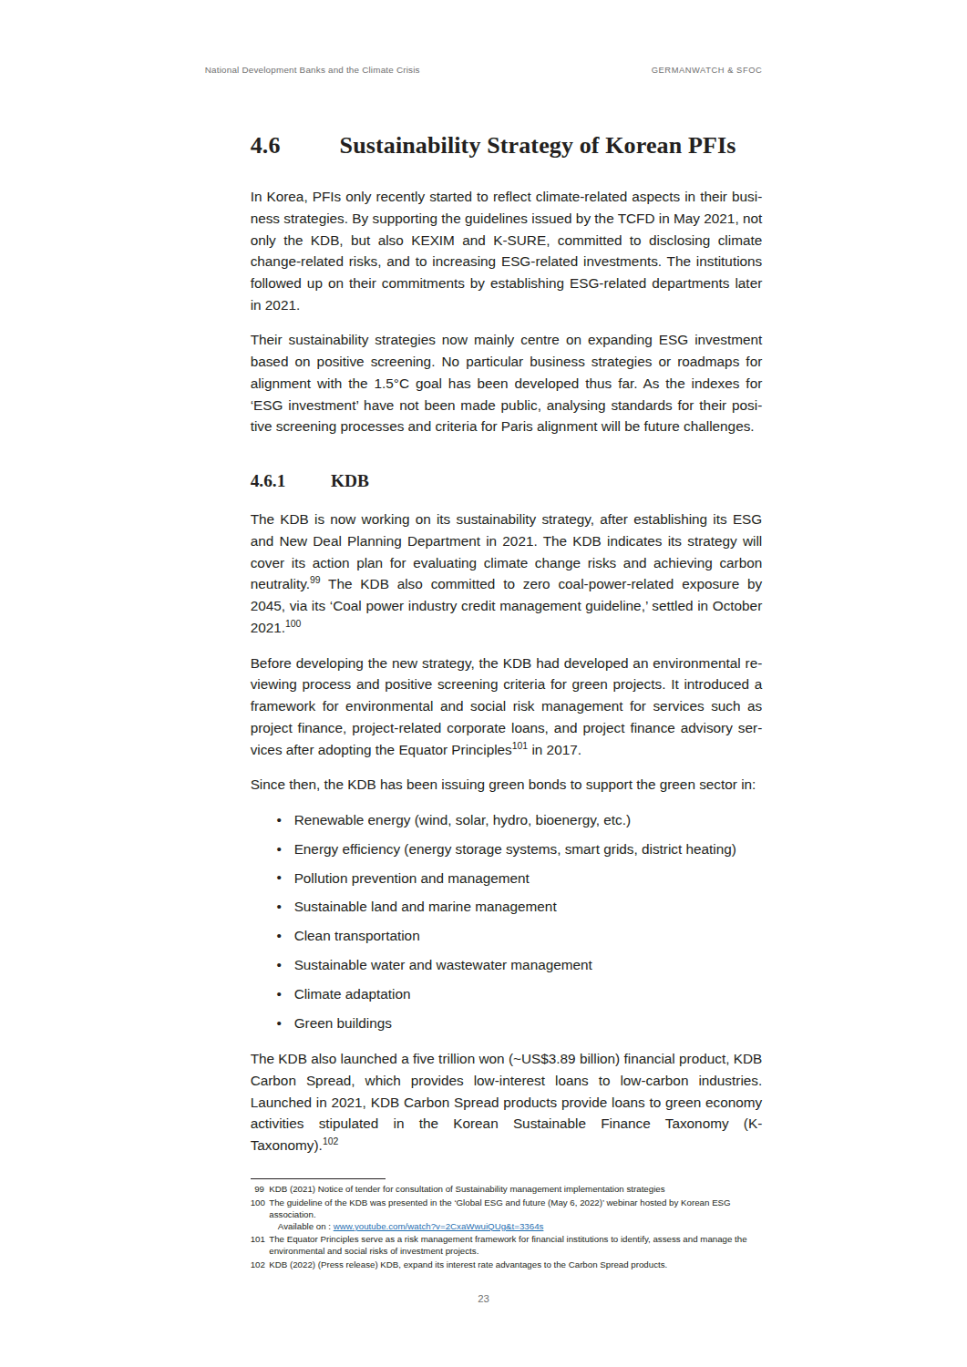National Development Banks and the Climate Crisis
Germanwatch & SFOC
4.6 Sustainability Strategy of Korean PFIs
In Korea, PFIs only recently started to reflect climate-related aspects in their business strategies. By supporting the guidelines issued by the TCFD in May 2021, not only the KDB, but also KEXIM and K-SURE, committed to disclosing climate change-related risks, and to increasing ESG-related investments. The institutions followed up on their commitments by establishing ESG-related departments later in 2021.
Their sustainability strategies now mainly centre on expanding ESG investment based on positive screening. No particular business strategies or roadmaps for alignment with the 1.5°C goal has been developed thus far. As the indexes for ‘ESG investment’ have not been made public, analysing standards for their positive screening processes and criteria for Paris alignment will be future challenges.
4.6.1 KDB
The KDB is now working on its sustainability strategy, after establishing its ESG and New Deal Planning Department in 2021. The KDB indicates its strategy will cover its action plan for evaluating climate change risks and achieving carbon neutrality.99 The KDB also committed to zero coal-power-related exposure by 2045, via its ‘Coal power industry credit management guideline,’ settled in October 2021.100
Before developing the new strategy, the KDB had developed an environmental reviewing process and positive screening criteria for green projects. It introduced a framework for environmental and social risk management for services such as project finance, project-related corporate loans, and project finance advisory services after adopting the Equator Principles101 in 2017.
Since then, the KDB has been issuing green bonds to support the green sector in:
Renewable energy (wind, solar, hydro, bioenergy, etc.)
Energy efficiency (energy storage systems, smart grids, district heating)
Pollution prevention and management
Sustainable land and marine management
Clean transportation
Sustainable water and wastewater management
Climate adaptation
Green buildings
The KDB also launched a five trillion won (~US$3.89 billion) financial product, KDB Carbon Spread, which provides low-interest loans to low-carbon industries. Launched in 2021, KDB Carbon Spread products provide loans to green economy activities stipulated in the Korean Sustainable Finance Taxonomy (K-Taxonomy).102
99
KDB (2021) Notice of tender for consultation of Sustainability management implementation strategies
100
The guideline of the KDB was presented in the ‘Global ESG and future (May 6, 2022)’ webinar hosted by Korean ESG association. Available on : www.youtube.com/watch?v=2CxaWwuiQUg&t=3364s
101
The Equator Principles serve as a risk management framework for financial institutions to identify, assess and manage the environmental and social risks of investment projects.
102
KDB (2022) (Press release) KDB, expand its interest rate advantages to the Carbon Spread products.
23